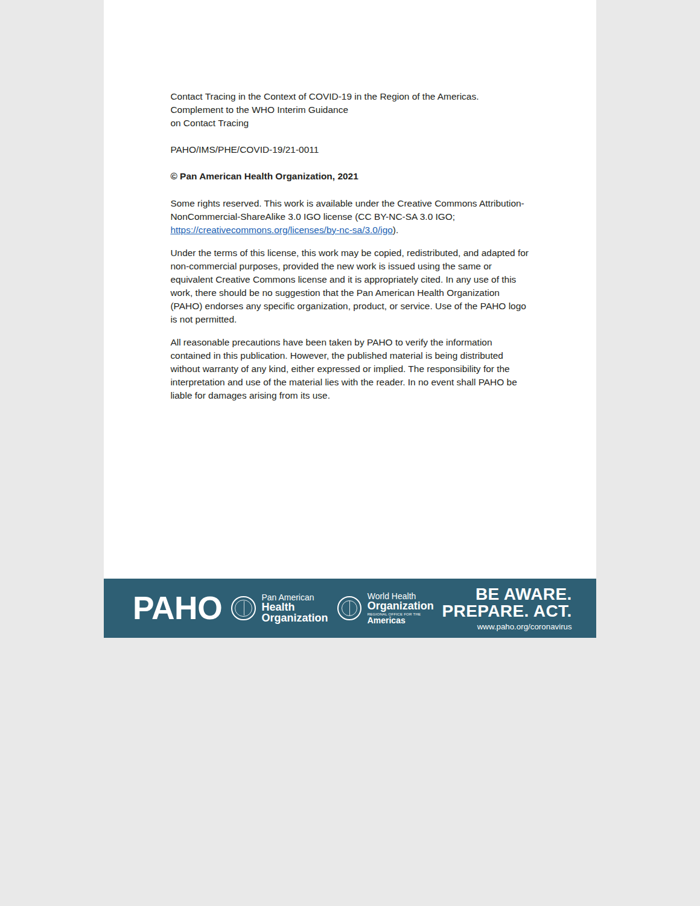Contact Tracing in the Context of COVID-19 in the Region of the Americas. Complement to the WHO Interim Guidance
on Contact Tracing
PAHO/IMS/PHE/COVID-19/21-0011
© Pan American Health Organization, 2021
Some rights reserved. This work is available under the Creative Commons Attribution-NonCommercial-ShareAlike 3.0 IGO license (CC BY-NC-SA 3.0 IGO; https://creativecommons.org/licenses/by-nc-sa/3.0/igo).
Under the terms of this license, this work may be copied, redistributed, and adapted for non-commercial purposes, provided the new work is issued using the same or equivalent Creative Commons license and it is appropriately cited. In any use of this work, there should be no suggestion that the Pan American Health Organization (PAHO) endorses any specific organization, product, or service. Use of the PAHO logo is not permitted.
All reasonable precautions have been taken by PAHO to verify the information contained in this publication. However, the published material is being distributed without warranty of any kind, either expressed or implied. The responsibility for the interpretation and use of the material lies with the reader. In no event shall PAHO be liable for damages arising from its use.
PAHO
Pan American
Health
Organization
World Health
Organization
Regional Office for the
Americas
BE AWARE. PREPARE. ACT.
www.paho.org/coronavirus